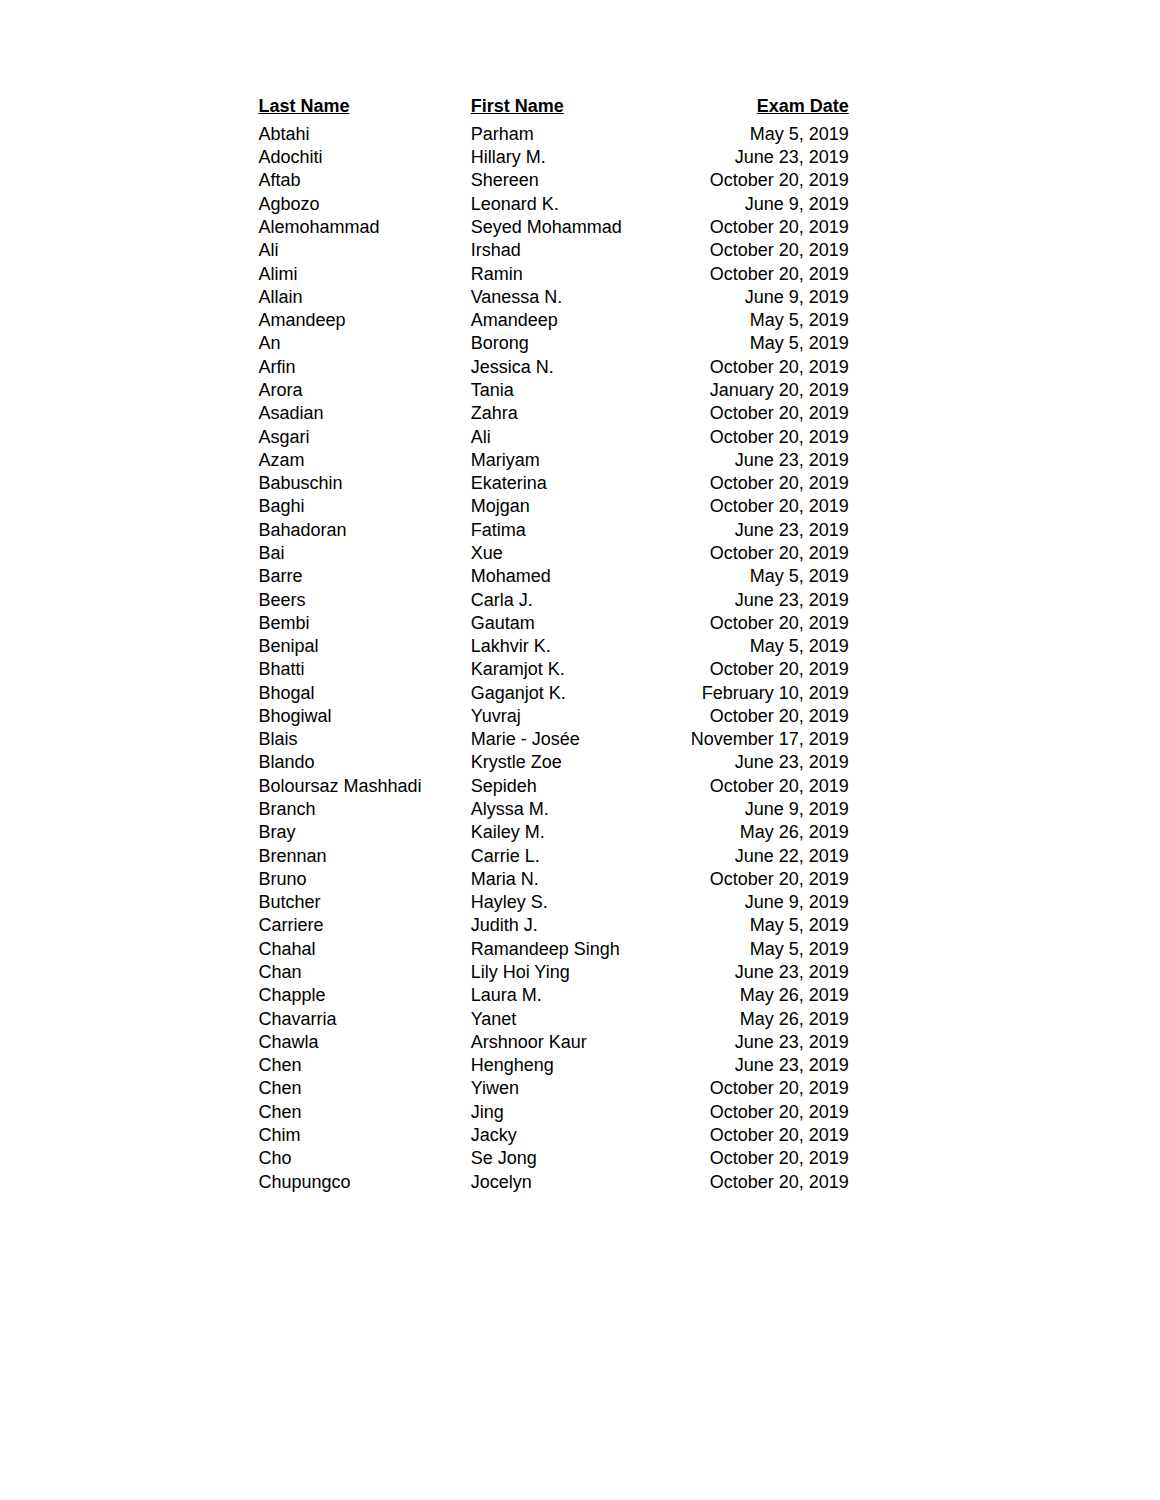| Last Name | First Name | Exam Date |
| --- | --- | --- |
| Abtahi | Parham | May 5, 2019 |
| Adochiti | Hillary M. | June 23, 2019 |
| Aftab | Shereen | October 20, 2019 |
| Agbozo | Leonard K. | June 9, 2019 |
| Alemohammad | Seyed Mohammad | October 20, 2019 |
| Ali | Irshad | October 20, 2019 |
| Alimi | Ramin | October 20, 2019 |
| Allain | Vanessa N. | June 9, 2019 |
| Amandeep | Amandeep | May 5, 2019 |
| An | Borong | May 5, 2019 |
| Arfin | Jessica N. | October 20, 2019 |
| Arora | Tania | January 20, 2019 |
| Asadian | Zahra | October 20, 2019 |
| Asgari | Ali | October 20, 2019 |
| Azam | Mariyam | June 23, 2019 |
| Babuschin | Ekaterina | October 20, 2019 |
| Baghi | Mojgan | October 20, 2019 |
| Bahadoran | Fatima | June 23, 2019 |
| Bai | Xue | October 20, 2019 |
| Barre | Mohamed | May 5, 2019 |
| Beers | Carla J. | June 23, 2019 |
| Bembi | Gautam | October 20, 2019 |
| Benipal | Lakhvir K. | May 5, 2019 |
| Bhatti | Karamjot K. | October 20, 2019 |
| Bhogal | Gaganjot K. | February 10, 2019 |
| Bhogiwal | Yuvraj | October 20, 2019 |
| Blais | Marie - Josée | November 17, 2019 |
| Blando | Krystle Zoe | June 23, 2019 |
| Boloursaz Mashhadi | Sepideh | October 20, 2019 |
| Branch | Alyssa M. | June 9, 2019 |
| Bray | Kailey M. | May 26, 2019 |
| Brennan | Carrie L. | June 22, 2019 |
| Bruno | Maria N. | October 20, 2019 |
| Butcher | Hayley S. | June 9, 2019 |
| Carriere | Judith J. | May 5, 2019 |
| Chahal | Ramandeep Singh | May 5, 2019 |
| Chan | Lily Hoi Ying | June 23, 2019 |
| Chapple | Laura M. | May 26, 2019 |
| Chavarria | Yanet | May 26, 2019 |
| Chawla | Arshnoor Kaur | June 23, 2019 |
| Chen | Hengheng | June 23, 2019 |
| Chen | Yiwen | October 20, 2019 |
| Chen | Jing | October 20, 2019 |
| Chim | Jacky | October 20, 2019 |
| Cho | Se Jong | October 20, 2019 |
| Chupungco | Jocelyn | October 20, 2019 |